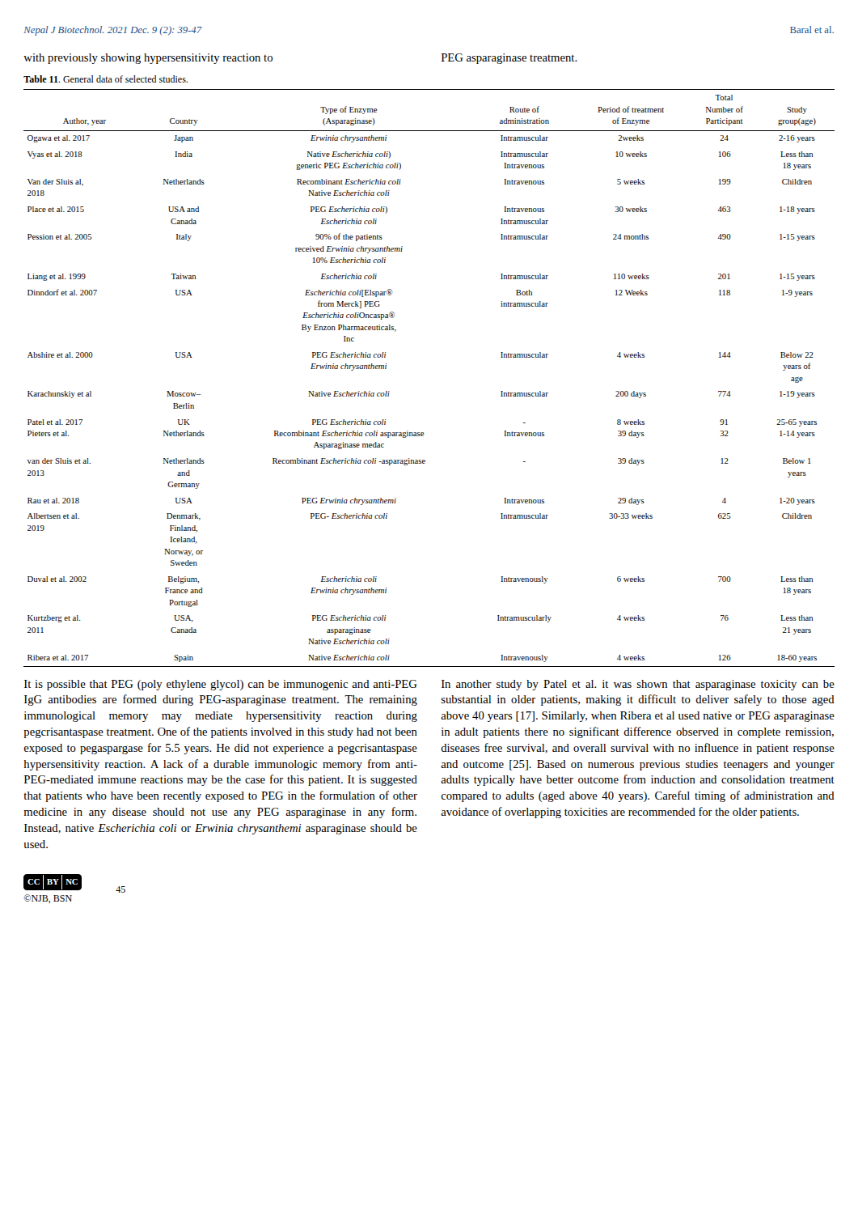Nepal J Biotechnol. 2021 Dec. 9 (2): 39-47
Baral et al.
with previously showing hypersensitivity reaction to
PEG asparaginase treatment.
Table 11. General data of selected studies.
| Author, year | Country | Type of Enzyme (Asparaginase) | Route of administration | Period of treatment of Enzyme | Total Number of Participant | Study group(age) |
| --- | --- | --- | --- | --- | --- | --- |
| Ogawa et al. 2017 | Japan | Erwinia chrysanthemi | Intramuscular | 2weeks | 24 | 2-16 years |
| Vyas et al. 2018 | India | Native Escherichia coli ) generic PEG Escherichia coli ) | Intramuscular Intravenous | 10 weeks | 106 | Less than 18 years |
| Van der Sluis al, 2018 | Netherlands | Recombinant Escherichia coli Native Escherichia coli | Intravenous | 5 weeks | 199 | Children |
| Place et al. 2015 | USA and Canada | PEG Escherichia coli ) Escherichia coli | Intravenous Intramuscular | 30 weeks | 463 | 1-18 years |
| Pession et al. 2005 | Italy | 90% of the patients received Erwinia chrysanthemi 10% Escherichia coli | Intramuscular | 24 months | 490 | 1-15 years |
| Liang et al. 1999 | Taiwan | Escherichia coli | Intramuscular | 110 weeks | 201 | 1-15 years |
| Dinndorf et al. 2007 | USA | Escherichia coli [Elspar® from Merck] PEG Escherichia coli Oncaspa® By Enzon Pharmaceuticals, Inc | Both intramuscular | 12 Weeks | 118 | 1-9 years |
| Abshire et al. 2000 | USA | PEG Escherichia coli Erwinia chrysanthemi | Intramuscular | 4 weeks | 144 | Below 22 years of age |
| Karachunskiy et al | Moscow– Berlin | Native Escherichia coli | Intramuscular | 200 days | 774 | 1-19 years |
| Patel et al. 2017 Pieters et al. | UK Netherlands | PEG Escherichia coli Recombinant Escherichia coli asparaginase Asparaginase medac | - Intravenous | 8 weeks 39 days | 91 32 | 25-65 years 1-14 years |
| van der Sluis et al. 2013 | Netherlands and Germany | Recombinant Escherichia coli -asparaginase | - | 39 days | 12 | Below 1 years |
| Rau et al. 2018 | USA | PEG Erwinia chrysanthemi | Intravenous | 29 days | 4 | 1-20 years |
| Albertsen et al. 2019 | Denmark, Finland, Iceland, Norway, or Sweden | PEG- Escherichia coli | Intramuscular | 30-33 weeks | 625 | Children |
| Duval et al. 2002 | Belgium, France and Portugal | Escherichia coli Erwinia chrysanthemi | Intravenously | 6 weeks | 700 | Less than 18 years |
| Kurtzberg et al. 2011 | USA, Canada | PEG Escherichia coli asparaginase Native Escherichia coli | Intramuscularly | 4 weeks | 76 | Less than 21 years |
| Ribera et al. 2017 | Spain | Native Escherichia coli | Intravenously | 4 weeks | 126 | 18-60 years |
It is possible that PEG (poly ethylene glycol) can be immunogenic and anti-PEG IgG antibodies are formed during PEG-asparaginase treatment. The remaining immunological memory may mediate hypersensitivity reaction during pegcrisantaspase treatment. One of the patients involved in this study had not been exposed to pegaspargase for 5.5 years. He did not experience a pegcrisantaspase hypersensitivity reaction. A lack of a durable immunologic memory from anti-PEG-mediated immune reactions may be the case for this patient. It is suggested that patients who have been recently exposed to PEG in the formulation of other medicine in any disease should not use any PEG asparaginase in any form. Instead, native Escherichia coli or Erwinia chrysanthemi asparaginase should be used.
In another study by Patel et al. it was shown that asparaginase toxicity can be substantial in older patients, making it difficult to deliver safely to those aged above 40 years [17]. Similarly, when Ribera et al used native or PEG asparaginase in adult patients there no significant difference observed in complete remission, diseases free survival, and overall survival with no influence in patient response and outcome [25]. Based on numerous previous studies teenagers and younger adults typically have better outcome from induction and consolidation treatment compared to adults (aged above 40 years). Careful timing of administration and avoidance of overlapping toxicities are recommended for the older patients.
CC BY NC
©NJB, BSN
45